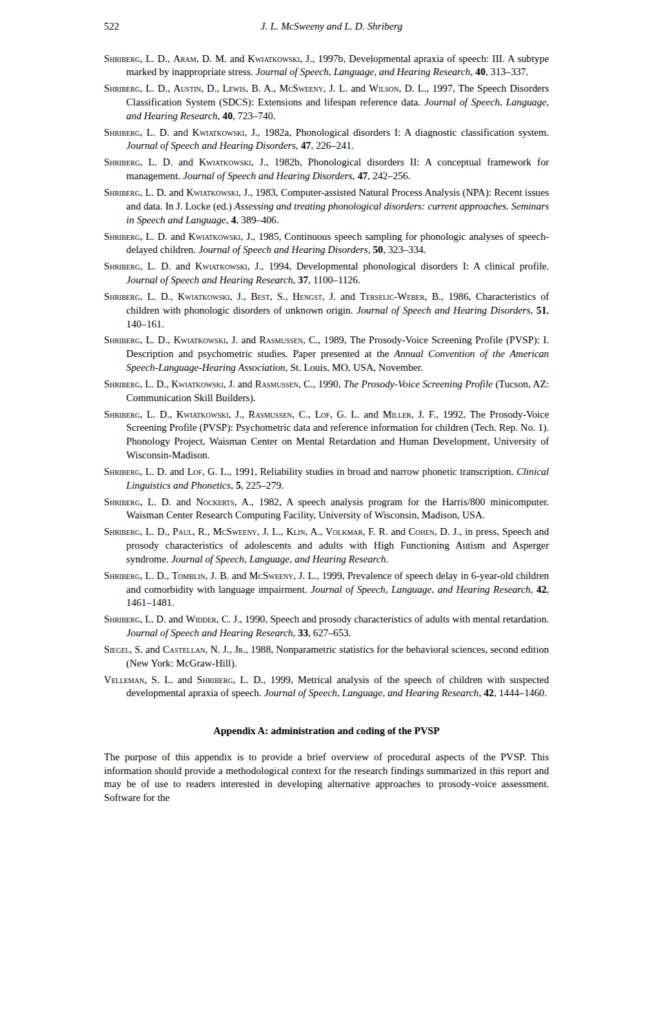522 J. L. McSweeny and L. D. Shriberg
Shriberg, L. D., Aram, D. M. and Kwiatkowski, J., 1997b, Developmental apraxia of speech: III. A subtype marked by inappropriate stress. Journal of Speech, Language, and Hearing Research, 40, 313–337.
Shriberg, L. D., Austin, D., Lewis, B. A., McSweeny, J. L. and Wilson, D. L., 1997, The Speech Disorders Classification System (SDCS): Extensions and lifespan reference data. Journal of Speech, Language, and Hearing Research, 40, 723–740.
Shriberg, L. D. and Kwiatkowski, J., 1982a, Phonological disorders I: A diagnostic classification system. Journal of Speech and Hearing Disorders, 47, 226–241.
Shriberg, L. D. and Kwiatkowski, J., 1982b, Phonological disorders II: A conceptual framework for management. Journal of Speech and Hearing Disorders, 47, 242–256.
Shriberg, L. D. and Kwiatkowski, J., 1983, Computer-assisted Natural Process Analysis (NPA): Recent issues and data. In J. Locke (ed.) Assessing and treating phonological disorders: current approaches. Seminars in Speech and Language, 4, 389–406.
Shriberg, L. D. and Kwiatkowski, J., 1985, Continuous speech sampling for phonologic analyses of speech-delayed children. Journal of Speech and Hearing Disorders, 50, 323–334.
Shriberg, L. D. and Kwiatkowski, J., 1994, Developmental phonological disorders I: A clinical profile. Journal of Speech and Hearing Research, 37, 1100–1126.
Shriberg, L. D., Kwiatkowski, J., Best, S., Hengst, J. and Terselic-Weber, B., 1986, Characteristics of children with phonologic disorders of unknown origin. Journal of Speech and Hearing Disorders, 51, 140–161.
Shriberg, L. D., Kwiatkowski, J. and Rasmussen, C., 1989, The Prosody-Voice Screening Profile (PVSP): I. Description and psychometric studies. Paper presented at the Annual Convention of the American Speech-Language-Hearing Association, St. Louis, MO, USA, November.
Shriberg, L. D., Kwiatkowski, J. and Rasmussen, C., 1990, The Prosody-Voice Screening Profile (Tucson, AZ: Communication Skill Builders).
Shriberg, L. D., Kwiatkowski, J., Rasmussen, C., Lof, G. L. and Miller, J. F., 1992, The Prosody-Voice Screening Profile (PVSP): Psychometric data and reference information for children (Tech. Rep. No. 1). Phonology Project, Waisman Center on Mental Retardation and Human Development, University of Wisconsin-Madison.
Shriberg, L. D. and Lof, G. L., 1991, Reliability studies in broad and narrow phonetic transcription. Clinical Linguistics and Phonetics, 5, 225–279.
Shriberg, L. D. and Nockerts, A., 1982, A speech analysis program for the Harris/800 minicomputer. Waisman Center Research Computing Facility, University of Wisconsin, Madison, USA.
Shriberg, L. D., Paul, R., McSweeny, J. L., Klin, A., Volkmar, F. R. and Cohen, D. J., in press, Speech and prosody characteristics of adolescents and adults with High Functioning Autism and Asperger syndrome. Journal of Speech, Language, and Hearing Research.
Shriberg, L. D., Tomblin, J. B. and McSweeny, J. L., 1999, Prevalence of speech delay in 6-year-old children and comorbidity with language impairment. Journal of Speech, Language, and Hearing Research, 42, 1461–1481.
Shriberg, L. D. and Widder, C. J., 1990, Speech and prosody characteristics of adults with mental retardation. Journal of Speech and Hearing Research, 33, 627–653.
Siegel, S. and Castellan, N. J., Jr., 1988, Nonparametric statistics for the behavioral sciences, second edition (New York: McGraw-Hill).
Velleman, S. L. and Shriberg, L. D., 1999, Metrical analysis of the speech of children with suspected developmental apraxia of speech. Journal of Speech, Language, and Hearing Research, 42, 1444–1460.
Appendix A: administration and coding of the PVSP
The purpose of this appendix is to provide a brief overview of procedural aspects of the PVSP. This information should provide a methodological context for the research findings summarized in this report and may be of use to readers interested in developing alternative approaches to prosody-voice assessment. Software for the